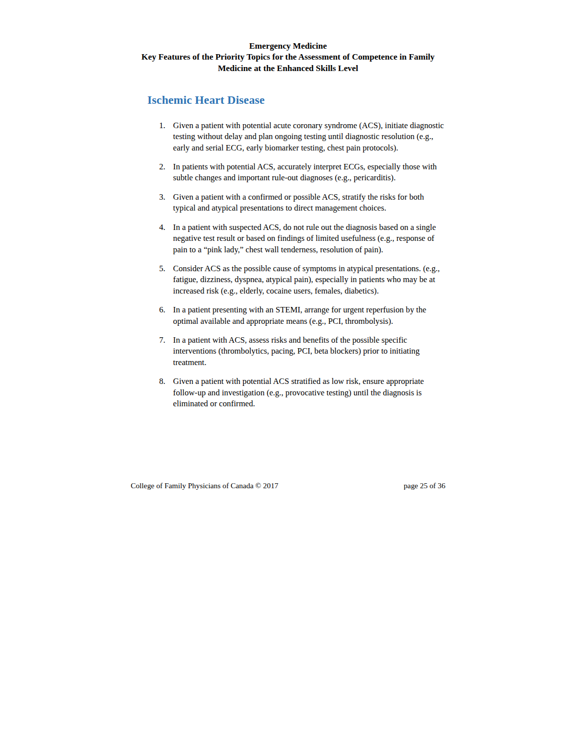Emergency Medicine Key Features of the Priority Topics for the Assessment of Competence in Family Medicine at the Enhanced Skills Level
Ischemic Heart Disease
Given a patient with potential acute coronary syndrome (ACS), initiate diagnostic testing without delay and plan ongoing testing until diagnostic resolution (e.g., early and serial ECG, early biomarker testing, chest pain protocols).
In patients with potential ACS, accurately interpret ECGs, especially those with subtle changes and important rule-out diagnoses (e.g., pericarditis).
Given a patient with a confirmed or possible ACS, stratify the risks for both typical and atypical presentations to direct management choices.
In a patient with suspected ACS, do not rule out the diagnosis based on a single negative test result or based on findings of limited usefulness (e.g., response of pain to a “pink lady,” chest wall tenderness, resolution of pain).
Consider ACS as the possible cause of symptoms in atypical presentations. (e.g., fatigue, dizziness, dyspnea, atypical pain), especially in patients who may be at increased risk (e.g., elderly, cocaine users, females, diabetics).
In a patient presenting with an STEMI, arrange for urgent reperfusion by the optimal available and appropriate means (e.g., PCI, thrombolysis).
In a patient with ACS, assess risks and benefits of the possible specific interventions (thrombolytics, pacing, PCI, beta blockers) prior to initiating treatment.
Given a patient with potential ACS stratified as low risk, ensure appropriate follow-up and investigation (e.g., provocative testing) until the diagnosis is eliminated or confirmed.
College of Family Physicians of Canada © 2017
page 25 of 36